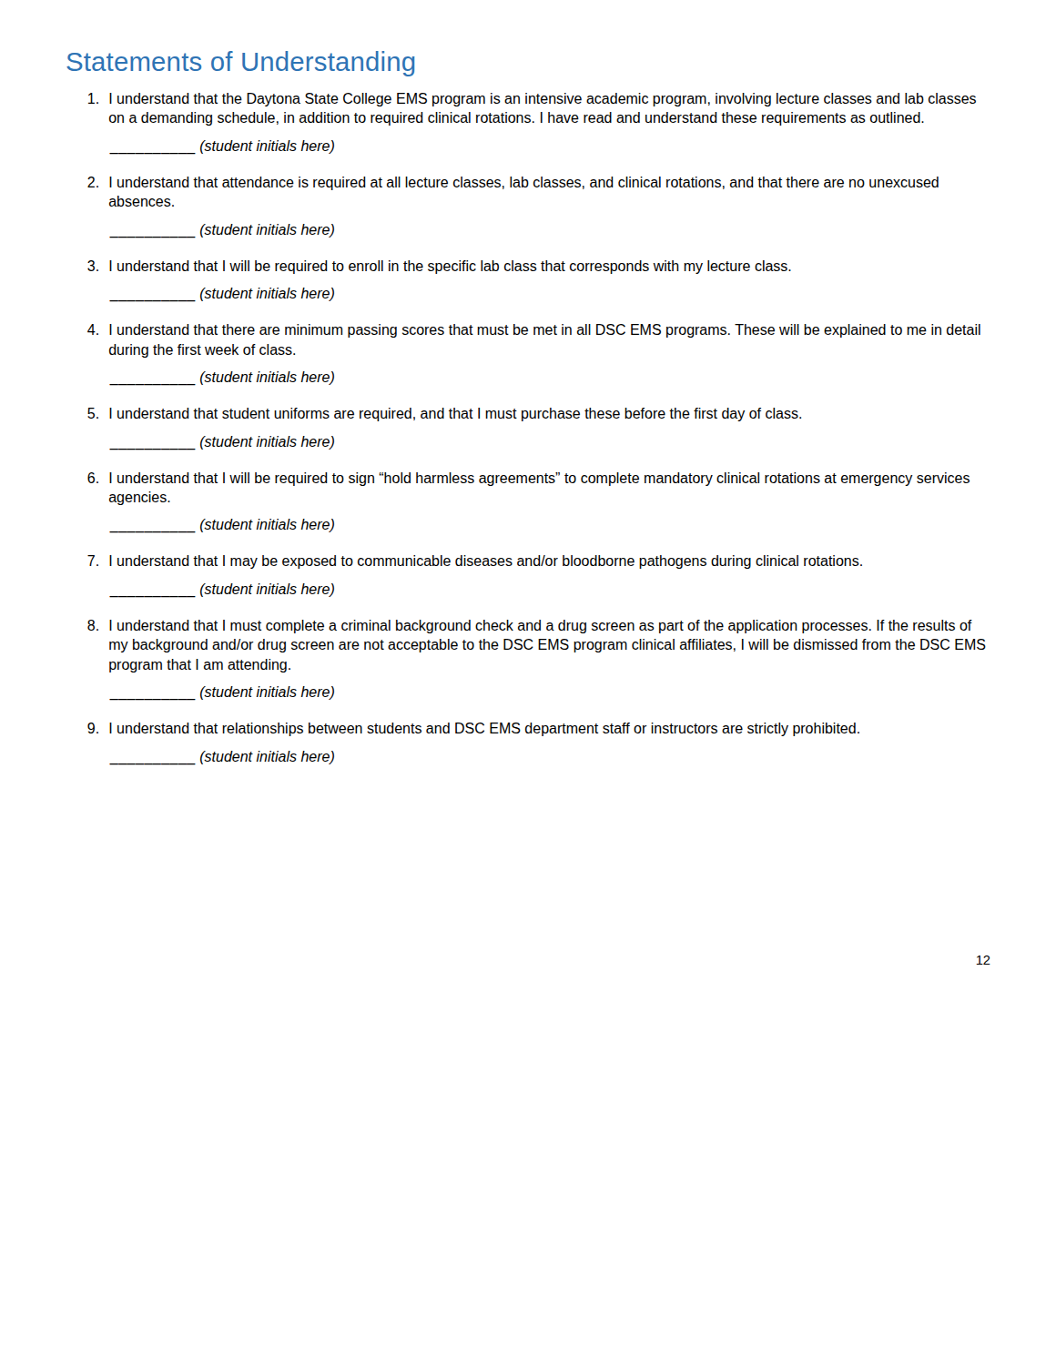Statements of Understanding
I understand that the Daytona State College EMS program is an intensive academic program, involving lecture classes and lab classes on a demanding schedule, in addition to required clinical rotations. I have read and understand these requirements as outlined.
__________ (student initials here)
I understand that attendance is required at all lecture classes, lab classes, and clinical rotations, and that there are no unexcused absences.
__________ (student initials here)
I understand that I will be required to enroll in the specific lab class that corresponds with my lecture class.
__________ (student initials here)
I understand that there are minimum passing scores that must be met in all DSC EMS programs. These will be explained to me in detail during the first week of class.
__________ (student initials here)
I understand that student uniforms are required, and that I must purchase these before the first day of class.
__________ (student initials here)
I understand that I will be required to sign “hold harmless agreements” to complete mandatory clinical rotations at emergency services agencies.
__________ (student initials here)
I understand that I may be exposed to communicable diseases and/or bloodborne pathogens during clinical rotations.
__________ (student initials here)
I understand that I must complete a criminal background check and a drug screen as part of the application processes. If the results of my background and/or drug screen are not acceptable to the DSC EMS program clinical affiliates, I will be dismissed from the DSC EMS program that I am attending.
__________ (student initials here)
I understand that relationships between students and DSC EMS department staff or instructors are strictly prohibited.
__________ (student initials here)
12